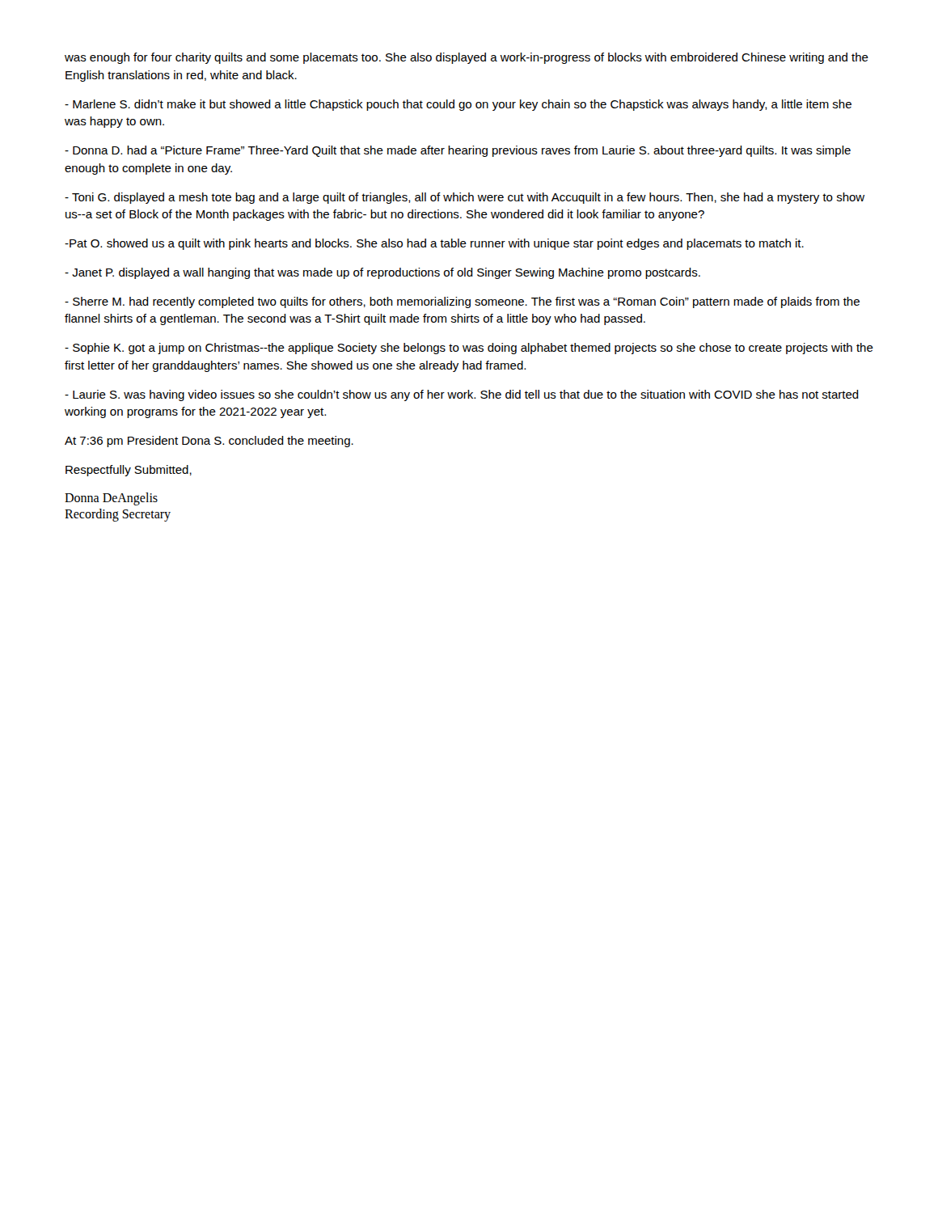was enough for four charity quilts and some placemats too. She also displayed a work-in-progress of blocks with embroidered Chinese writing and the English translations in red, white and black.
- Marlene S. didn’t make it but showed a little Chapstick pouch that could go on your key chain so the Chapstick was always handy, a little item she was happy to own.
- Donna D. had a “Picture Frame” Three-Yard Quilt that she made after hearing previous raves from Laurie S. about three-yard quilts. It was simple enough to complete in one day.
- Toni G. displayed a mesh tote bag and a large quilt of triangles, all of which were cut with Accuquilt in a few hours. Then, she had a mystery to show us--a set of Block of the Month packages with the fabric- but no directions. She wondered did it look familiar to anyone?
-Pat O. showed us a quilt with pink hearts and blocks. She also had a table runner with unique star point edges and placemats to match it.
- Janet P. displayed a wall hanging that was made up of reproductions of old Singer Sewing Machine promo postcards.
- Sherre M. had recently completed two quilts for others, both memorializing someone. The first was a “Roman Coin” pattern made of plaids from the flannel shirts of a gentleman. The second was a T-Shirt quilt made from shirts of a little boy who had passed.
- Sophie K. got a jump on Christmas--the applique Society she belongs to was doing alphabet themed projects so she chose to create projects with the first letter of her granddaughters’ names. She showed us one she already had framed.
- Laurie S. was having video issues so she couldn’t show us any of her work. She did tell us that due to the situation with COVID she has not started working on programs for the 2021-2022 year yet.
At 7:36 pm President Dona S. concluded the meeting.
Respectfully Submitted,
Donna DeAngelis
Recording Secretary